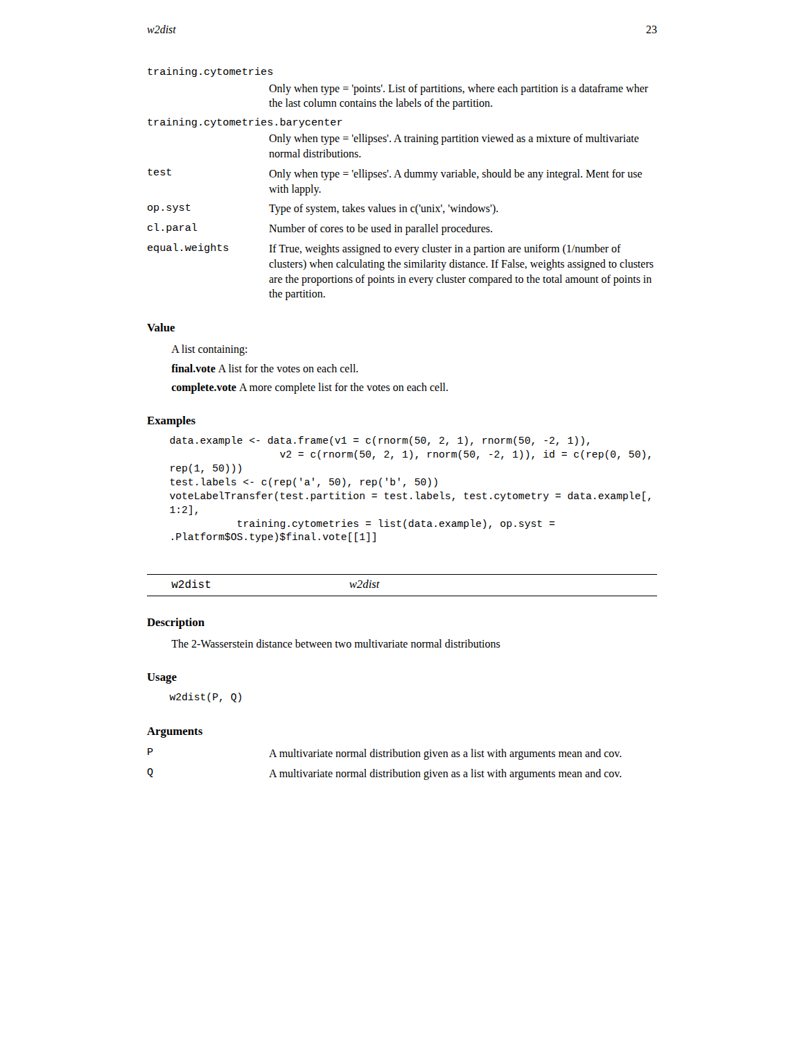w2dist 23
training.cytometries
Only when type = 'points'. List of partitions, where each partition is a dataframe wher the last column contains the labels of the partition.
training.cytometries.barycenter
Only when type = 'ellipses'. A training partition viewed as a mixture of multivariate normal distributions.
test
Only when type = 'ellipses'. A dummy variable, should be any integral. Ment for use with lapply.
op.syst
Type of system, takes values in c('unix', 'windows').
cl.paral
Number of cores to be used in parallel procedures.
equal.weights
If True, weights assigned to every cluster in a partion are uniform (1/number of clusters) when calculating the similarity distance. If False, weights assigned to clusters are the proportions of points in every cluster compared to the total amount of points in the partition.
Value
A list containing:
final.vote
A list for the votes on each cell.
complete.vote
A more complete list for the votes on each cell.
Examples
data.example <- data.frame(v1 = c(rnorm(50, 2, 1), rnorm(50, -2, 1)),
                  v2 = c(rnorm(50, 2, 1), rnorm(50, -2, 1)), id = c(rep(0, 50), rep(1, 50)))
test.labels <- c(rep('a', 50), rep('b', 50))
voteLabelTransfer(test.partition = test.labels, test.cytometry = data.example[, 1:2],
           training.cytometries = list(data.example), op.syst = .Platform$OS.type)$final.vote[[1]]
w2dist w2dist
Description
The 2-Wasserstein distance between two multivariate normal distributions
Usage
w2dist(P, Q)
Arguments
P
A multivariate normal distribution given as a list with arguments mean and cov.
Q
A multivariate normal distribution given as a list with arguments mean and cov.